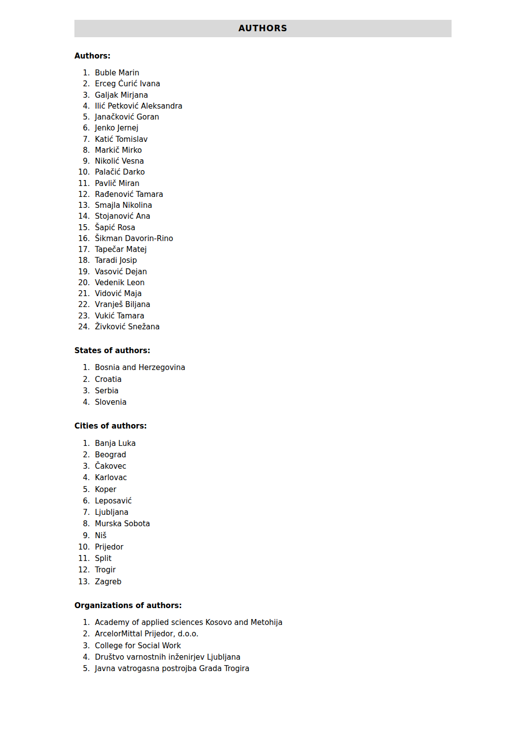AUTHORS
Authors:
Buble Marin
Erceg Ćurić Ivana
Galjak Mirjana
Ilić Petković Aleksandra
Janačković Goran
Jenko Jernej
Katić Tomislav
Markič Mirko
Nikolić Vesna
Palačić Darko
Pavlič Miran
Rađenović Tamara
Smajla Nikolina
Stojanović Ana
Šapić Rosa
Šikman Davorin-Rino
Tapečar Matej
Taradi Josip
Vasović Dejan
Vedenik Leon
Vidović Maja
Vranješ Biljana
Vukić Tamara
Živković Snežana
States of authors:
Bosnia and Herzegovina
Croatia
Serbia
Slovenia
Cities of authors:
Banja Luka
Beograd
Čakovec
Karlovac
Koper
Leposavić
Ljubljana
Murska Sobota
Niš
Prijedor
Split
Trogir
Zagreb
Organizations of authors:
Academy of applied sciences Kosovo and Metohija
ArcelorMittal Prijedor, d.o.o.
College for Social Work
Društvo varnostnih inženirjev Ljubljana
Javna vatrogasna postrojba Grada Trogira